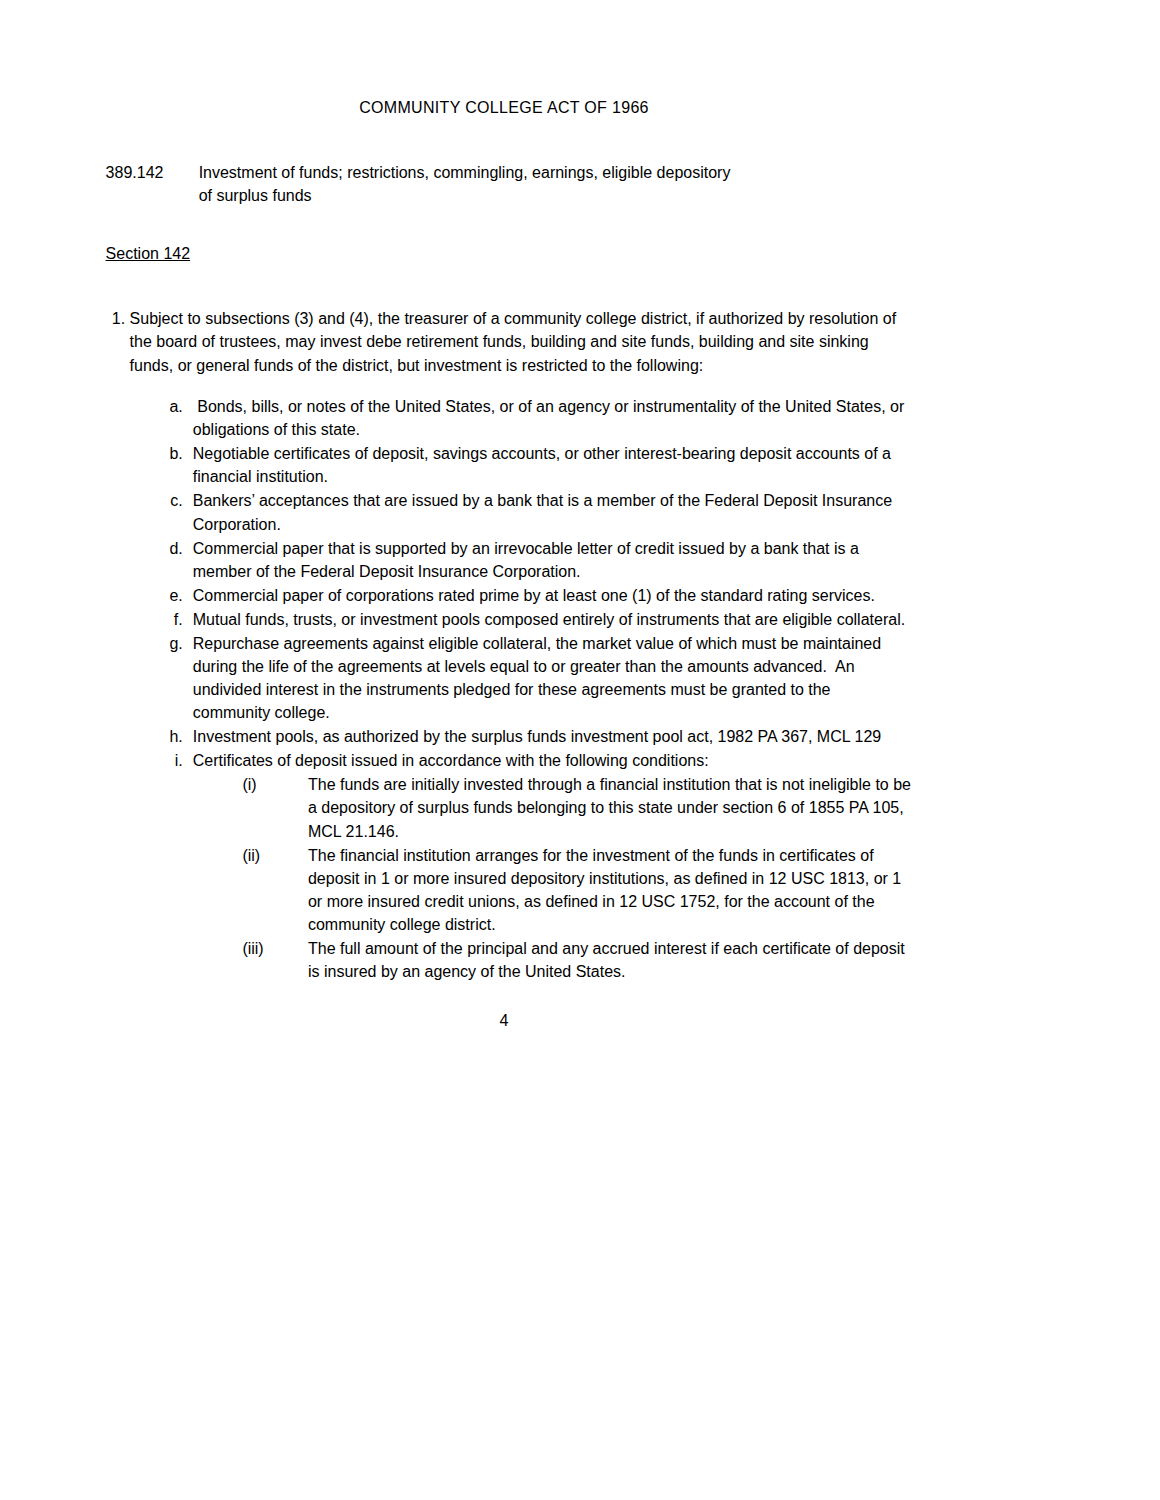COMMUNITY COLLEGE ACT OF 1966
389.142
Investment of funds; restrictions, commingling, earnings, eligible depository of surplus funds
Section 142
Subject to subsections (3) and (4), the treasurer of a community college district, if authorized by resolution of the board of trustees, may invest debe retirement funds, building and site funds, building and site sinking funds, or general funds of the district, but investment is restricted to the following:
Bonds, bills, or notes of the United States, or of an agency or instrumentality of the United States, or obligations of this state.
Negotiable certificates of deposit, savings accounts, or other interest-bearing deposit accounts of a financial institution.
Bankers’ acceptances that are issued by a bank that is a member of the Federal Deposit Insurance Corporation.
Commercial paper that is supported by an irrevocable letter of credit issued by a bank that is a member of the Federal Deposit Insurance Corporation.
Commercial paper of corporations rated prime by at least one (1) of the standard rating services.
Mutual funds, trusts, or investment pools composed entirely of instruments that are eligible collateral.
Repurchase agreements against eligible collateral, the market value of which must be maintained during the life of the agreements at levels equal to or greater than the amounts advanced. An undivided interest in the instruments pledged for these agreements must be granted to the community college.
Investment pools, as authorized by the surplus funds investment pool act, 1982 PA 367, MCL 129
Certificates of deposit issued in accordance with the following conditions:
(i) The funds are initially invested through a financial institution that is not ineligible to be a depository of surplus funds belonging to this state under section 6 of 1855 PA 105, MCL 21.146.
(ii) The financial institution arranges for the investment of the funds in certificates of deposit in 1 or more insured depository institutions, as defined in 12 USC 1813, or 1 or more insured credit unions, as defined in 12 USC 1752, for the account of the community college district.
(iii) The full amount of the principal and any accrued interest if each certificate of deposit is insured by an agency of the United States.
4